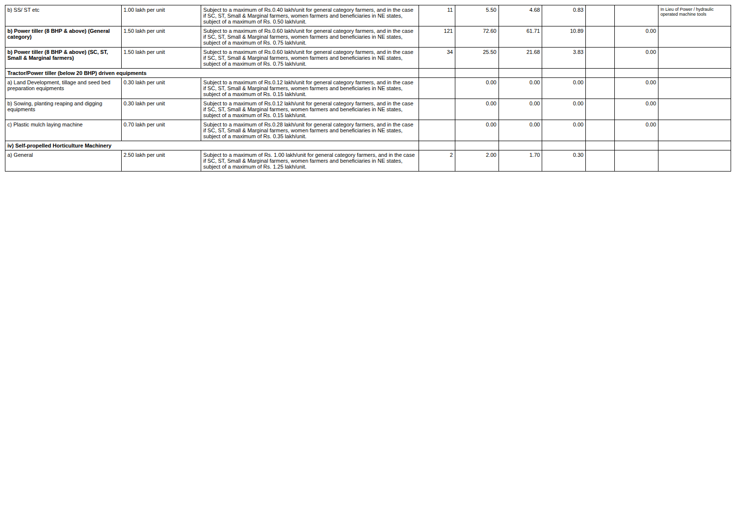| b) SS/ ST etc | 1.00 lakh per unit | Subject to a maximum of Rs.0.40 lakh/unit for general category farmers, and in the case if SC, ST, Small & Marginal farmers, women farmers and beneficiaries in NE states, subject of a maximum of Rs. 0.50 lakh/unit. | 11 | 5.50 | 4.68 | 0.83 | | | In Lieu of Power / hydraulic operated machine tools |
| b) Power tiller (8 BHP & above) (General category) | 1.50 lakh per unit | Subject to a maximum of Rs.0.60 lakh/unit for general category farmers, and in the case if SC, ST, Small & Marginal farmers, women farmers and beneficiaries in NE states, subject of a maximum of Rs. 0.75 lakh/unit. | 121 | 72.60 | 61.71 | 10.89 | | 0.00 | |
| b) Power tiller (8 BHP & above) (SC, ST, Small & Marginal farmers) | 1.50 lakh per unit | Subject to a maximum of Rs.0.60 lakh/unit for general category farmers, and in the case if SC, ST, Small & Marginal farmers, women farmers and beneficiaries in NE states, subject of a maximum of Rs. 0.75 lakh/unit. | 34 | 25.50 | 21.68 | 3.83 | | 0.00 | |
| Tractor/Power tiller (below 20 BHP) driven equipments | | | | | | | |
| a) Land Development, tillage and seed bed preparation equipments | 0.30 lakh per unit | Subject to a maximum of Rs.0.12 lakh/unit for general category farmers, and in the case if SC, ST, Small & Marginal farmers, women farmers and beneficiaries in NE states, subject of a maximum of Rs. 0.15 lakh/unit. | | 0.00 | 0.00 | 0.00 | | 0.00 | |
| b) Sowing, planting reaping and digging equipments | 0.30 lakh per unit | Subject to a maximum of Rs.0.12 lakh/unit for general category farmers, and in the case if SC, ST, Small & Marginal farmers, women farmers and beneficiaries in NE states, subject of a maximum of Rs. 0.15 lakh/unit. | | 0.00 | 0.00 | 0.00 | | 0.00 | |
| c) Plastic mulch laying machine | 0.70 lakh per unit | Subject to a maximum of Rs.0.28 lakh/unit for general category farmers, and in the case if SC, ST, Small & Marginal farmers, women farmers and beneficiaries in NE states, subject of a maximum of Rs. 0.35 lakh/unit. | | 0.00 | 0.00 | 0.00 | | 0.00 | |
| iv) Self-propelled Horticulture Machinery | | | | | | | |
| a) General | 2.50 lakh per unit | Subject to a maximum of Rs. 1.00 lakh/unit for general category farmers, and in the case if SC, ST, Small & Marginal farmers, women farmers and beneficiaries in NE states, subject of a maximum of Rs. 1.25 lakh/unit. | 2 | 2.00 | 1.70 | 0.30 | | | |